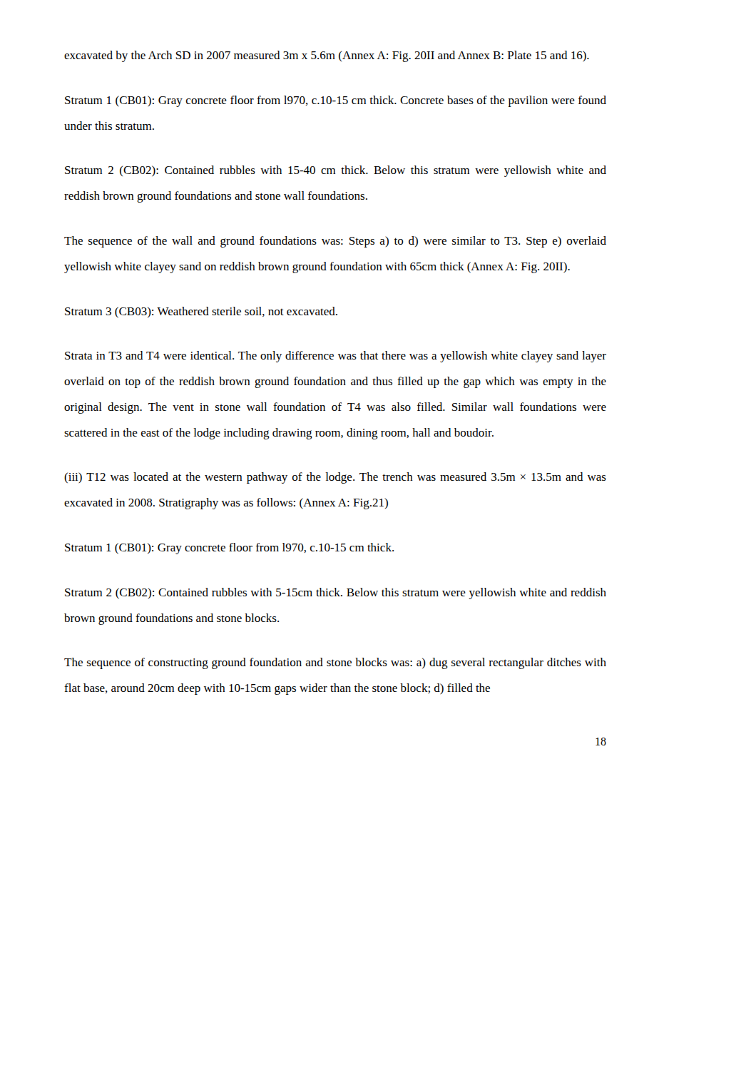excavated by the Arch SD in 2007 measured 3m x 5.6m (Annex A: Fig. 20II and Annex B: Plate 15 and 16).
Stratum 1 (CB01): Gray concrete floor from l970, c.10-15 cm thick. Concrete bases of the pavilion were found under this stratum.
Stratum 2 (CB02): Contained rubbles with 15-40 cm thick. Below this stratum were yellowish white and reddish brown ground foundations and stone wall foundations.
The sequence of the wall and ground foundations was: Steps a) to d) were similar to T3. Step e) overlaid yellowish white clayey sand on reddish brown ground foundation with 65cm thick (Annex A: Fig. 20II).
Stratum 3 (CB03): Weathered sterile soil, not excavated.
Strata in T3 and T4 were identical. The only difference was that there was a yellowish white clayey sand layer overlaid on top of the reddish brown ground foundation and thus filled up the gap which was empty in the original design. The vent in stone wall foundation of T4 was also filled. Similar wall foundations were scattered in the east of the lodge including drawing room, dining room, hall and boudoir.
(iii) T12 was located at the western pathway of the lodge. The trench was measured 3.5m × 13.5m and was excavated in 2008. Stratigraphy was as follows: (Annex A: Fig.21)
Stratum 1 (CB01): Gray concrete floor from l970, c.10-15 cm thick.
Stratum 2 (CB02): Contained rubbles with 5-15cm thick. Below this stratum were yellowish white and reddish brown ground foundations and stone blocks.
The sequence of constructing ground foundation and stone blocks was: a) dug several rectangular ditches with flat base, around 20cm deep with 10-15cm gaps wider than the stone block; d) filled the
18